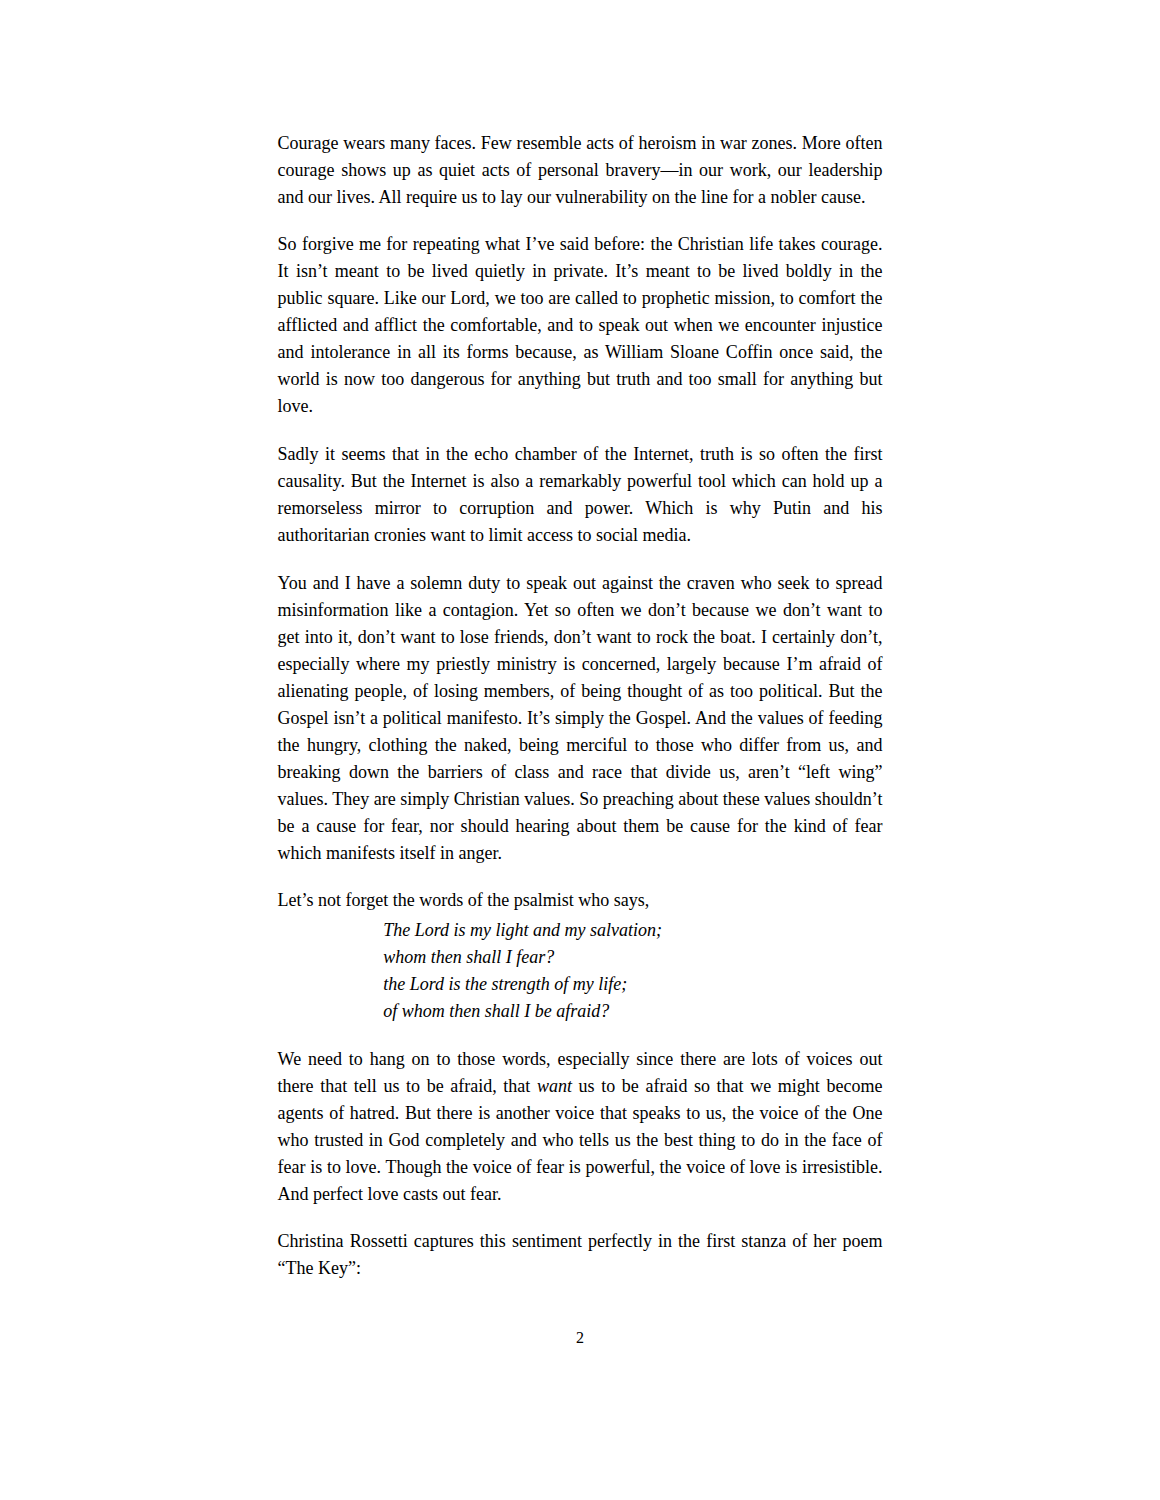Courage wears many faces. Few resemble acts of heroism in war zones. More often courage shows up as quiet acts of personal bravery—in our work, our leadership and our lives. All require us to lay our vulnerability on the line for a nobler cause.
So forgive me for repeating what I’ve said before: the Christian life takes courage. It isn’t meant to be lived quietly in private. It’s meant to be lived boldly in the public square. Like our Lord, we too are called to prophetic mission, to comfort the afflicted and afflict the comfortable, and to speak out when we encounter injustice and intolerance in all its forms because, as William Sloane Coffin once said, the world is now too dangerous for anything but truth and too small for anything but love.
Sadly it seems that in the echo chamber of the Internet, truth is so often the first causality. But the Internet is also a remarkably powerful tool which can hold up a remorseless mirror to corruption and power. Which is why Putin and his authoritarian cronies want to limit access to social media.
You and I have a solemn duty to speak out against the craven who seek to spread misinformation like a contagion. Yet so often we don’t because we don’t want to get into it, don’t want to lose friends, don’t want to rock the boat. I certainly don’t, especially where my priestly ministry is concerned, largely because I’m afraid of alienating people, of losing members, of being thought of as too political. But the Gospel isn’t a political manifesto. It’s simply the Gospel. And the values of feeding the hungry, clothing the naked, being merciful to those who differ from us, and breaking down the barriers of class and race that divide us, aren’t “left wing” values. They are simply Christian values. So preaching about these values shouldn’t be a cause for fear, nor should hearing about them be cause for the kind of fear which manifests itself in anger.
Let’s not forget the words of the psalmist who says,
The Lord is my light and my salvation;
whom then shall I fear?
the Lord is the strength of my life;
of whom then shall I be afraid?
We need to hang on to those words, especially since there are lots of voices out there that tell us to be afraid, that want us to be afraid so that we might become agents of hatred. But there is another voice that speaks to us, the voice of the One who trusted in God completely and who tells us the best thing to do in the face of fear is to love. Though the voice of fear is powerful, the voice of love is irresistible. And perfect love casts out fear.
Christina Rossetti captures this sentiment perfectly in the first stanza of her poem “The Key”:
2